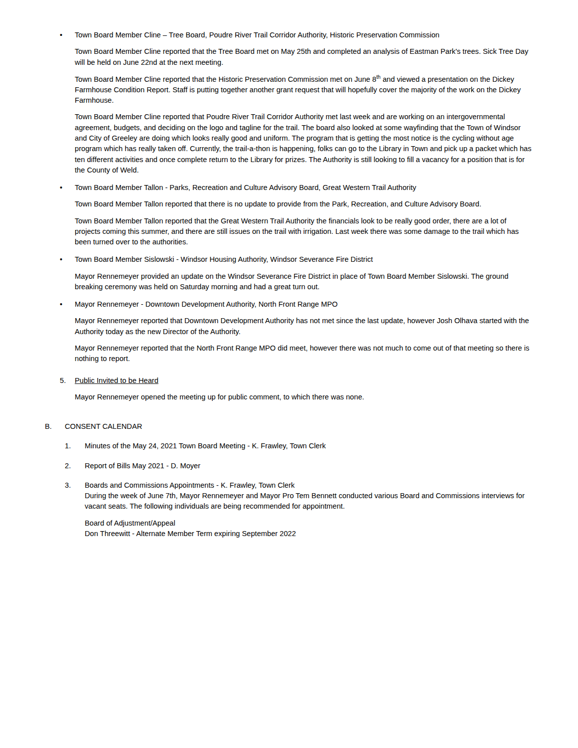•
Town Board Member Cline – Tree Board, Poudre River Trail Corridor Authority, Historic Preservation Commission
Town Board Member Cline reported that the Tree Board met on May 25th and completed an analysis of Eastman Park's trees. Sick Tree Day will be held on June 22nd at the next meeting.
Town Board Member Cline reported that the Historic Preservation Commission met on June 8th and viewed a presentation on the Dickey Farmhouse Condition Report. Staff is putting together another grant request that will hopefully cover the majority of the work on the Dickey Farmhouse.
Town Board Member Cline reported that Poudre River Trail Corridor Authority met last week and are working on an intergovernmental agreement, budgets, and deciding on the logo and tagline for the trail. The board also looked at some wayfinding that the Town of Windsor and City of Greeley are doing which looks really good and uniform. The program that is getting the most notice is the cycling without age program which has really taken off. Currently, the trail-a-thon is happening, folks can go to the Library in Town and pick up a packet which has ten different activities and once complete return to the Library for prizes. The Authority is still looking to fill a vacancy for a position that is for the County of Weld.
•
Town Board Member Tallon - Parks, Recreation and Culture Advisory Board, Great Western Trail Authority
Town Board Member Tallon reported that there is no update to provide from the Park, Recreation, and Culture Advisory Board.
Town Board Member Tallon reported that the Great Western Trail Authority the financials look to be really good order, there are a lot of projects coming this summer, and there are still issues on the trail with irrigation. Last week there was some damage to the trail which has been turned over to the authorities.
•
Town Board Member Sislowski - Windsor Housing Authority, Windsor Severance Fire District
Mayor Rennemeyer provided an update on the Windsor Severance Fire District in place of Town Board Member Sislowski. The ground breaking ceremony was held on Saturday morning and had a great turn out.
•
Mayor Rennemeyer - Downtown Development Authority, North Front Range MPO
Mayor Rennemeyer reported that Downtown Development Authority has not met since the last update, however Josh Olhava started with the Authority today as the new Director of the Authority.
Mayor Rennemeyer reported that the North Front Range MPO did meet, however there was not much to come out of that meeting so there is nothing to report.
5.
Public Invited to be Heard
Mayor Rennemeyer opened the meeting up for public comment, to which there was none.
B.
CONSENT CALENDAR
1.
Minutes of the May 24, 2021 Town Board Meeting - K. Frawley, Town Clerk
2.
Report of Bills May 2021 - D. Moyer
3.
Boards and Commissions Appointments - K. Frawley, Town Clerk
During the week of June 7th, Mayor Rennemeyer and Mayor Pro Tem Bennett conducted various Board and Commissions interviews for vacant seats. The following individuals are being recommended for appointment.
Board of Adjustment/Appeal
Don Threewitt - Alternate Member Term expiring September 2022